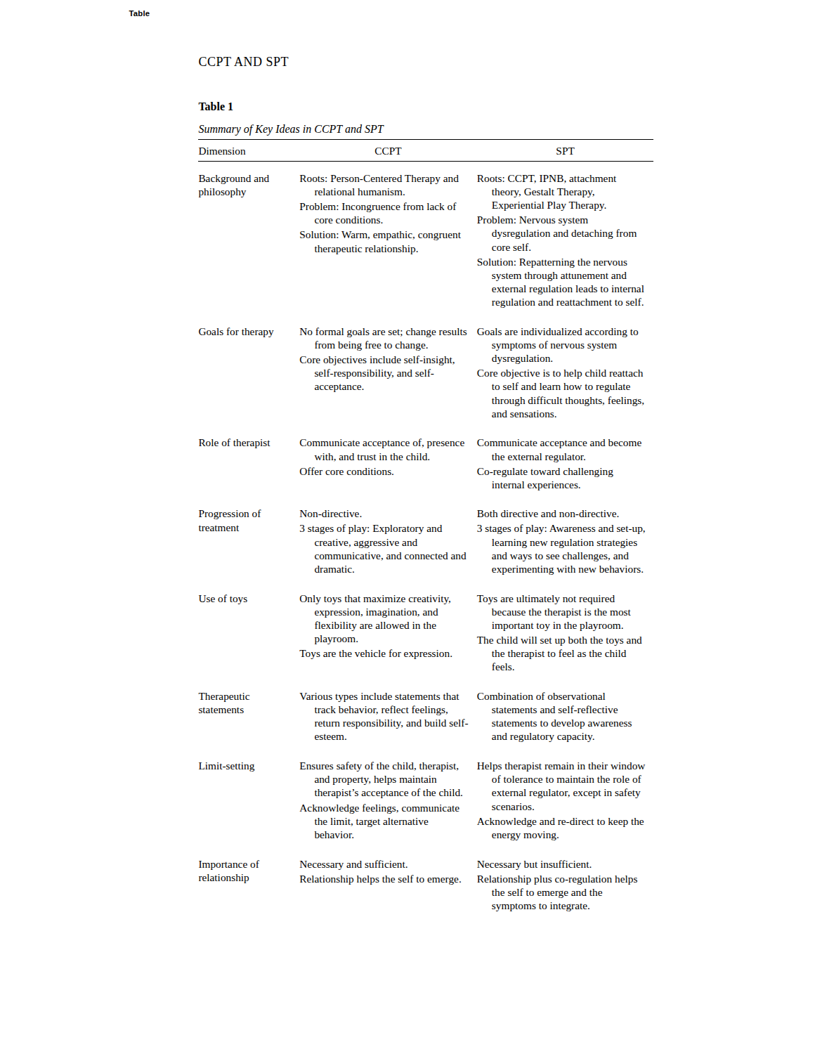Table
CCPT AND SPT
Table 1
Summary of Key Ideas in CCPT and SPT
| Dimension | CCPT | SPT |
| --- | --- | --- |
| Background and philosophy | Roots: Person-Centered Therapy and relational humanism. Problem: Incongruence from lack of core conditions. Solution: Warm, empathic, congruent therapeutic relationship. | Roots: CCPT, IPNB, attachment theory, Gestalt Therapy, Experiential Play Therapy. Problem: Nervous system dysregulation and detaching from core self. Solution: Repatterning the nervous system through attunement and external regulation leads to internal regulation and reattachment to self. |
| Goals for therapy | No formal goals are set; change results from being free to change. Core objectives include self-insight, self-responsibility, and self-acceptance. | Goals are individualized according to symptoms of nervous system dysregulation. Core objective is to help child reattach to self and learn how to regulate through difficult thoughts, feelings, and sensations. |
| Role of therapist | Communicate acceptance of, presence with, and trust in the child. Offer core conditions. | Communicate acceptance and become the external regulator. Co-regulate toward challenging internal experiences. |
| Progression of treatment | Non-directive. 3 stages of play: Exploratory and creative, aggressive and communicative, and connected and dramatic. | Both directive and non-directive. 3 stages of play: Awareness and set-up, learning new regulation strategies and ways to see challenges, and experimenting with new behaviors. |
| Use of toys | Only toys that maximize creativity, expression, imagination, and flexibility are allowed in the playroom. Toys are the vehicle for expression. | Toys are ultimately not required because the therapist is the most important toy in the playroom. The child will set up both the toys and the therapist to feel as the child feels. |
| Therapeutic statements | Various types include statements that track behavior, reflect feelings, return responsibility, and build self-esteem. | Combination of observational statements and self-reflective statements to develop awareness and regulatory capacity. |
| Limit-setting | Ensures safety of the child, therapist, and property, helps maintain therapist’s acceptance of the child. Acknowledge feelings, communicate the limit, target alternative behavior. | Helps therapist remain in their window of tolerance to maintain the role of external regulator, except in safety scenarios. Acknowledge and re-direct to keep the energy moving. |
| Importance of relationship | Necessary and sufficient. Relationship helps the self to emerge. | Necessary but insufficient. Relationship plus co-regulation helps the self to emerge and the symptoms to integrate. |